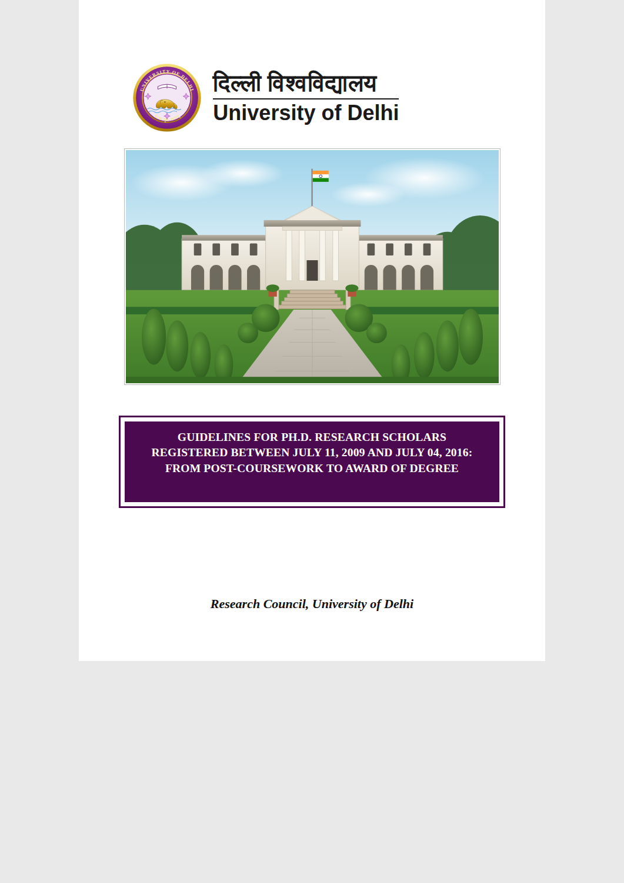UNIVERSITY OF DELHI निष्ठा धृतिः सत्यम्
दिल्ली विश्वविद्यालय
University of Delhi
Guidelines for Ph.D. Research Scholars
Registered between July 11, 2009 and July 04, 2016:
From Post-Coursework to Award of Degree
Research Council, University of Delhi